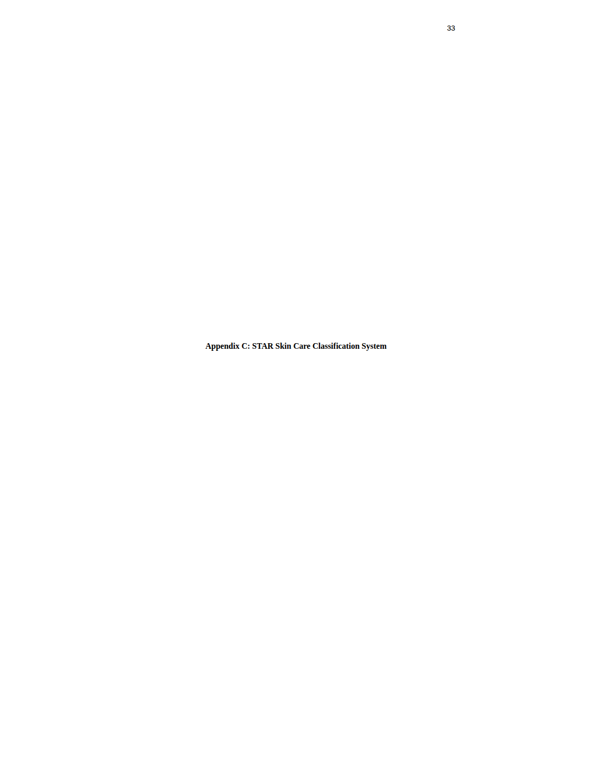33
Appendix C: STAR Skin Care Classification System